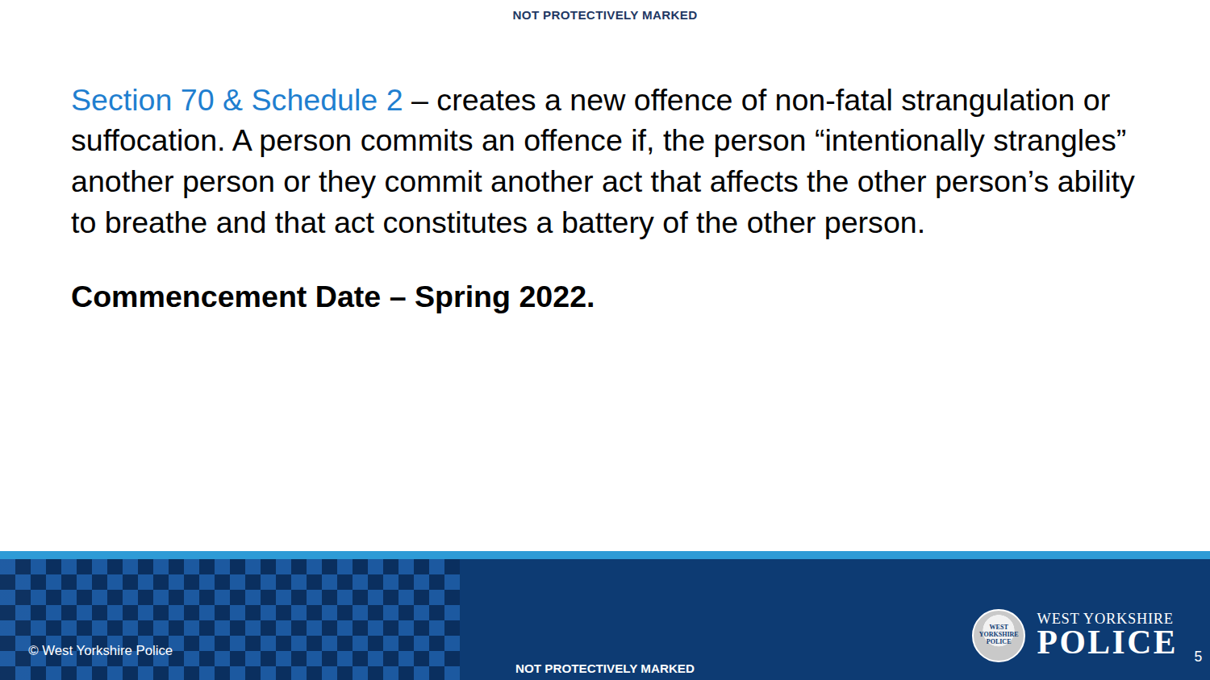NOT PROTECTIVELY MARKED
Section 70 & Schedule 2 – creates a new offence of non-fatal strangulation or suffocation. A person commits an offence if, the person “intentionally strangles” another person or they commit another act that affects the other person’s ability to breathe and that act constitutes a battery of the other person.
Commencement Date – Spring 2022.
© West Yorkshire Police
WEST
YORKSHIRE
POLICE
WEST YORKSHIRE POLICE
5
NOT PROTECTIVELY MARKED